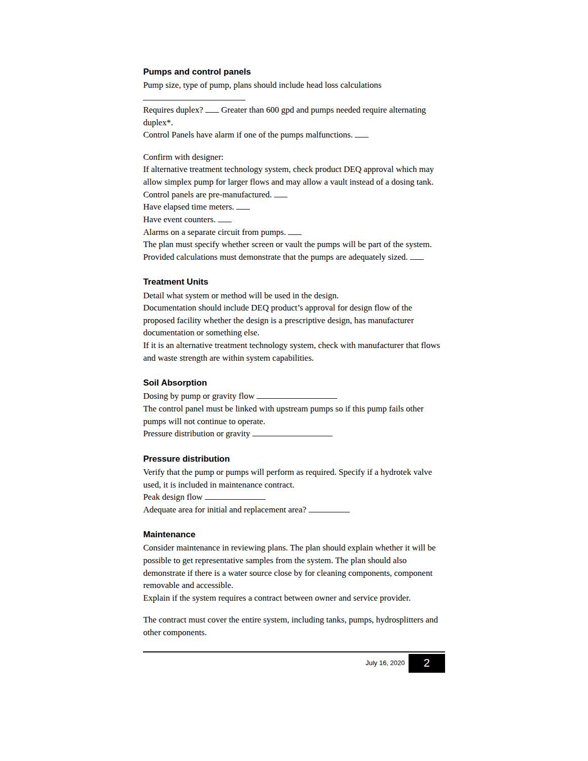Pumps and control panels
Pump size, type of pump, plans should include head loss calculations
Requires duplex? Greater than 600 gpd and pumps needed require alternating duplex*.
Control Panels have alarm if one of the pumps malfunctions.
Confirm with designer:
If alternative treatment technology system, check product DEQ approval which may allow simplex pump for larger flows and may allow a vault instead of a dosing tank.
Control panels are pre-manufactured.
Have elapsed time meters.
Have event counters.
Alarms on a separate circuit from pumps.
The plan must specify whether screen or vault the pumps will be part of the system.
Provided calculations must demonstrate that the pumps are adequately sized.
Treatment Units
Detail what system or method will be used in the design.
Documentation should include DEQ product’s approval for design flow of the proposed facility whether the design is a prescriptive design, has manufacturer documentation or something else.
If it is an alternative treatment technology system, check with manufacturer that flows and waste strength are within system capabilities.
Soil Absorption
Dosing by pump or gravity flow
The control panel must be linked with upstream pumps so if this pump fails other pumps will not continue to operate.
Pressure distribution or gravity
Pressure distribution
Verify that the pump or pumps will perform as required. Specify if a hydrotek valve used, it is included in maintenance contract.
Peak design flow
Adequate area for initial and replacement area?
Maintenance
Consider maintenance in reviewing plans. The plan should explain whether it will be possible to get representative samples from the system. The plan should also demonstrate if there is a water source close by for cleaning components, component removable and accessible.
Explain if the system requires a contract between owner and service provider.
The contract must cover the entire system, including tanks, pumps, hydrosplitters and other components.
July 16, 2020
2